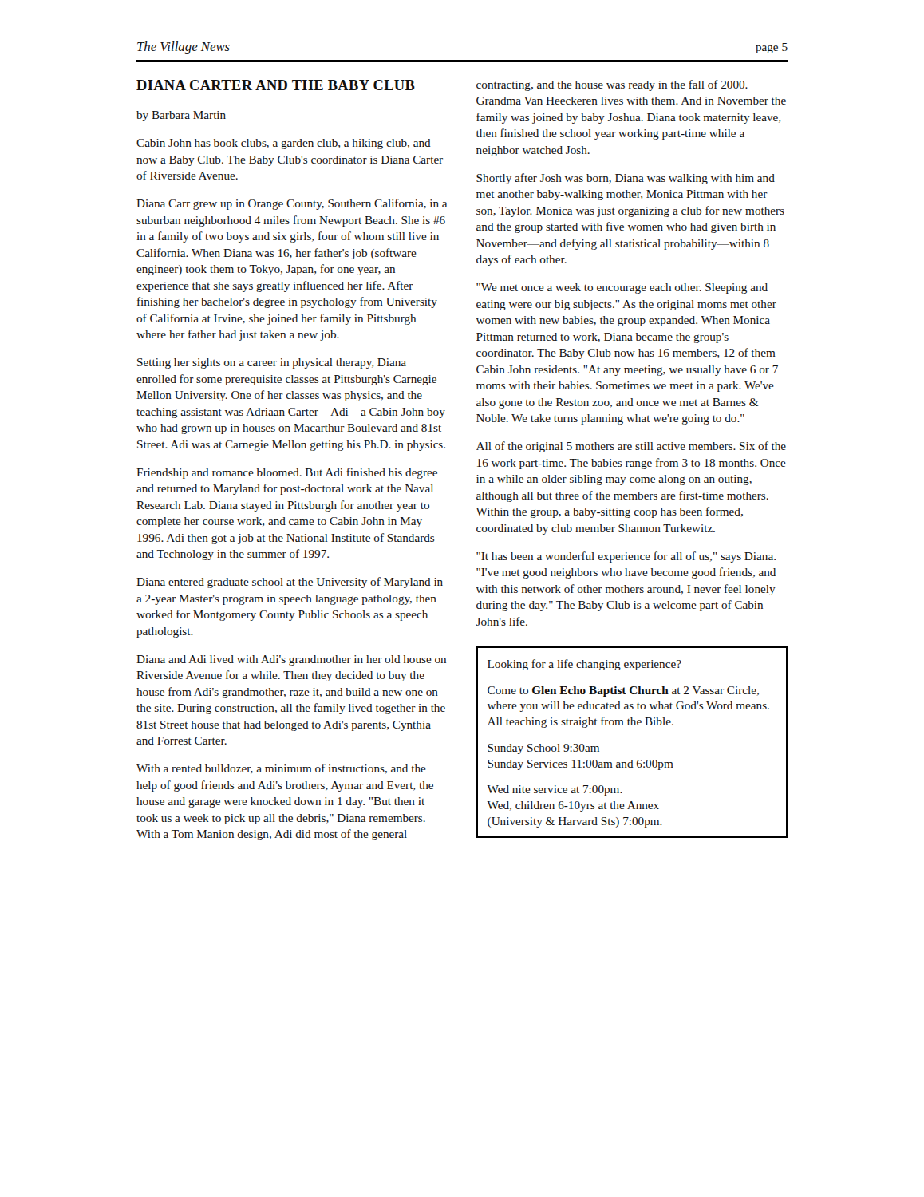The Village News
page 5
DIANA CARTER AND THE BABY CLUB
by Barbara Martin
Cabin John has book clubs, a garden club, a hiking club, and now a Baby Club. The Baby Club's coordinator is Diana Carter of Riverside Avenue.
Diana Carr grew up in Orange County, Southern California, in a suburban neighborhood 4 miles from Newport Beach. She is #6 in a family of two boys and six girls, four of whom still live in California. When Diana was 16, her father's job (software engineer) took them to Tokyo, Japan, for one year, an experience that she says greatly influenced her life. After finishing her bachelor's degree in psychology from University of California at Irvine, she joined her family in Pittsburgh where her father had just taken a new job.
Setting her sights on a career in physical therapy, Diana enrolled for some prerequisite classes at Pittsburgh's Carnegie Mellon University. One of her classes was physics, and the teaching assistant was Adriaan Carter—Adi—a Cabin John boy who had grown up in houses on Macarthur Boulevard and 81st Street. Adi was at Carnegie Mellon getting his Ph.D. in physics.
Friendship and romance bloomed. But Adi finished his degree and returned to Maryland for post-doctoral work at the Naval Research Lab. Diana stayed in Pittsburgh for another year to complete her course work, and came to Cabin John in May 1996. Adi then got a job at the National Institute of Standards and Technology in the summer of 1997.
Diana entered graduate school at the University of Maryland in a 2-year Master's program in speech language pathology, then worked for Montgomery County Public Schools as a speech pathologist.
Diana and Adi lived with Adi's grandmother in her old house on Riverside Avenue for a while. Then they decided to buy the house from Adi's grandmother, raze it, and build a new one on the site. During construction, all the family lived together in the 81st Street house that had belonged to Adi's parents, Cynthia and Forrest Carter.
With a rented bulldozer, a minimum of instructions, and the help of good friends and Adi's brothers, Aymar and Evert, the house and garage were knocked down in 1 day. "But then it took us a week to pick up all the debris," Diana remembers. With a Tom Manion design, Adi did most of the general contracting, and the house was ready in the fall of 2000. Grandma Van Heeckeren lives with them. And in November the family was joined by baby Joshua. Diana took maternity leave, then finished the school year working part-time while a neighbor watched Josh.
Shortly after Josh was born, Diana was walking with him and met another baby-walking mother, Monica Pittman with her son, Taylor. Monica was just organizing a club for new mothers and the group started with five women who had given birth in November—and defying all statistical probability—within 8 days of each other.
"We met once a week to encourage each other. Sleeping and eating were our big subjects." As the original moms met other women with new babies, the group expanded. When Monica Pittman returned to work, Diana became the group's coordinator. The Baby Club now has 16 members, 12 of them Cabin John residents. "At any meeting, we usually have 6 or 7 moms with their babies. Sometimes we meet in a park. We've also gone to the Reston zoo, and once we met at Barnes & Noble. We take turns planning what we're going to do."
All of the original 5 mothers are still active members. Six of the 16 work part-time. The babies range from 3 to 18 months. Once in a while an older sibling may come along on an outing, although all but three of the members are first-time mothers. Within the group, a baby-sitting coop has been formed, coordinated by club member Shannon Turkewitz.
"It has been a wonderful experience for all of us," says Diana. "I've met good neighbors who have become good friends, and with this network of other mothers around, I never feel lonely during the day." The Baby Club is a welcome part of Cabin John's life.
Looking for a life changing experience?
Come to Glen Echo Baptist Church at 2 Vassar Circle, where you will be educated as to what God's Word means. All teaching is straight from the Bible.
Sunday School 9:30am
Sunday Services 11:00am and 6:00pm
Wed nite service at 7:00pm.
Wed, children 6-10yrs at the Annex
(University & Harvard Sts) 7:00pm.